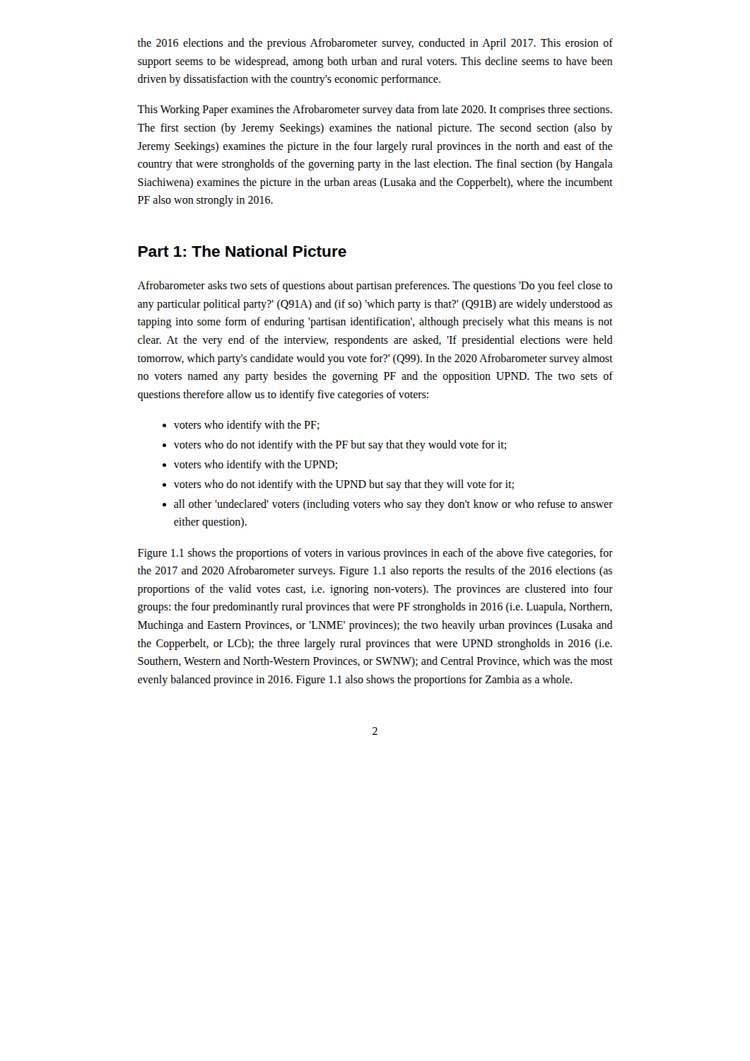the 2016 elections and the previous Afrobarometer survey, conducted in April 2017. This erosion of support seems to be widespread, among both urban and rural voters. This decline seems to have been driven by dissatisfaction with the country's economic performance.
This Working Paper examines the Afrobarometer survey data from late 2020. It comprises three sections. The first section (by Jeremy Seekings) examines the national picture. The second section (also by Jeremy Seekings) examines the picture in the four largely rural provinces in the north and east of the country that were strongholds of the governing party in the last election. The final section (by Hangala Siachiwena) examines the picture in the urban areas (Lusaka and the Copperbelt), where the incumbent PF also won strongly in 2016.
Part 1: The National Picture
Afrobarometer asks two sets of questions about partisan preferences. The questions 'Do you feel close to any particular political party?' (Q91A) and (if so) 'which party is that?' (Q91B) are widely understood as tapping into some form of enduring 'partisan identification', although precisely what this means is not clear. At the very end of the interview, respondents are asked, 'If presidential elections were held tomorrow, which party's candidate would you vote for?' (Q99). In the 2020 Afrobarometer survey almost no voters named any party besides the governing PF and the opposition UPND. The two sets of questions therefore allow us to identify five categories of voters:
voters who identify with the PF;
voters who do not identify with the PF but say that they would vote for it;
voters who identify with the UPND;
voters who do not identify with the UPND but say that they will vote for it;
all other 'undeclared' voters (including voters who say they don't know or who refuse to answer either question).
Figure 1.1 shows the proportions of voters in various provinces in each of the above five categories, for the 2017 and 2020 Afrobarometer surveys. Figure 1.1 also reports the results of the 2016 elections (as proportions of the valid votes cast, i.e. ignoring non-voters). The provinces are clustered into four groups: the four predominantly rural provinces that were PF strongholds in 2016 (i.e. Luapula, Northern, Muchinga and Eastern Provinces, or 'LNME' provinces); the two heavily urban provinces (Lusaka and the Copperbelt, or LCb); the three largely rural provinces that were UPND strongholds in 2016 (i.e. Southern, Western and North-Western Provinces, or SWNW); and Central Province, which was the most evenly balanced province in 2016. Figure 1.1 also shows the proportions for Zambia as a whole.
2